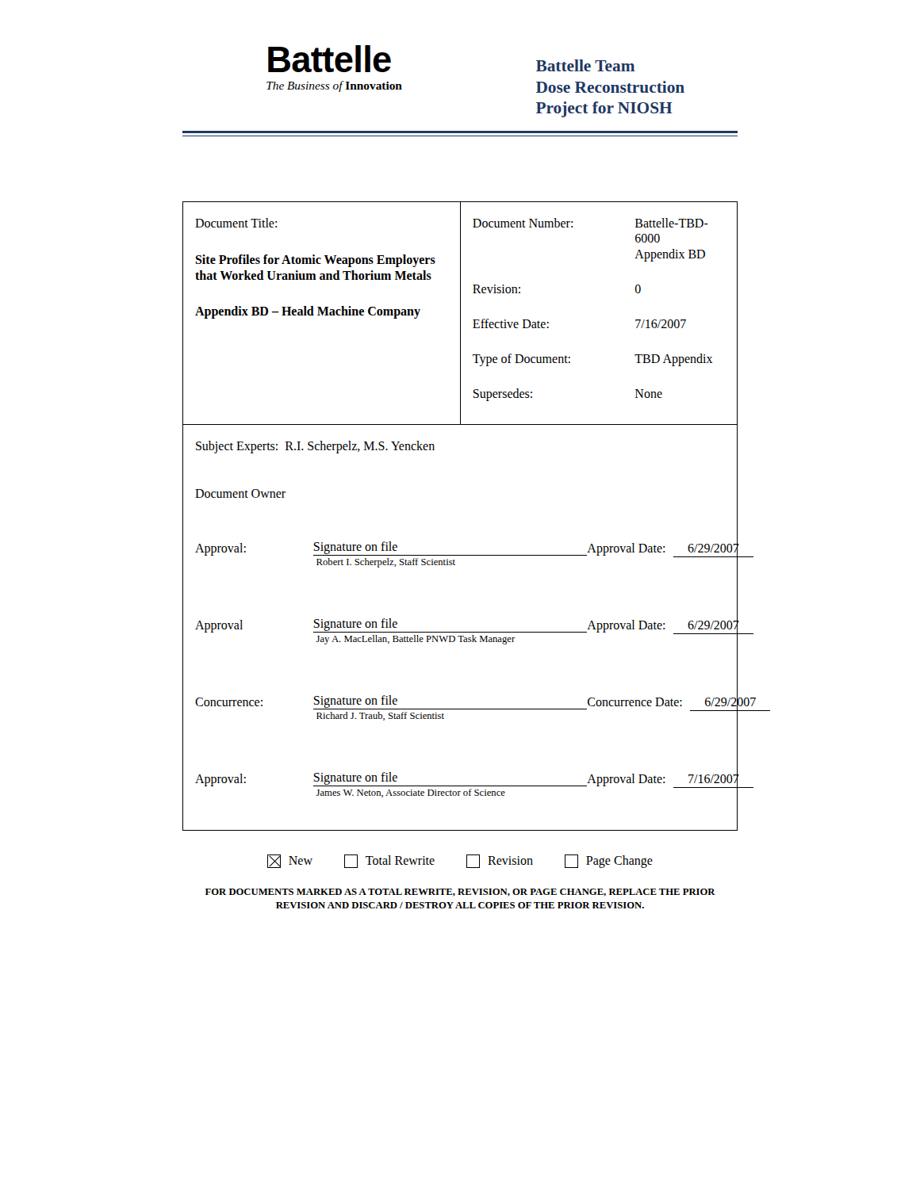Battelle
The Business of Innovation
Battelle Team
Dose Reconstruction
Project for NIOSH
| Document Title: Site Profiles for Atomic Weapons Employers that Worked Uranium and Thorium Metals Appendix BD – Heald Machine Company | / Document Number: / Battelle-TBD-6000 Appendix BD / / Revision: / 0 / / Effective Date: / 7/16/2007 / / Type of Document: / TBD Appendix / / Supersedes: / None / |
| Subject Experts: R.I. Scherpelz, M.S. Yencken Document Owner Approval: Signature on file Robert I. Scherpelz, Staff Scientist Approval Date: 6/29/2007 Approval Signature on file Jay A. MacLellan, Battelle PNWD Task Manager Approval Date: 6/29/2007 Concurrence: Signature on file Richard J. Traub, Staff Scientist Concurrence Date: 6/29/2007 Approval: Signature on file James W. Neton, Associate Director of Science Approval Date: 7/16/2007 |
New
Total Rewrite
Revision
Page Change
FOR DOCUMENTS MARKED AS A TOTAL REWRITE, REVISION, OR PAGE CHANGE, REPLACE THE PRIOR REVISION AND DISCARD / DESTROY ALL COPIES OF THE PRIOR REVISION.